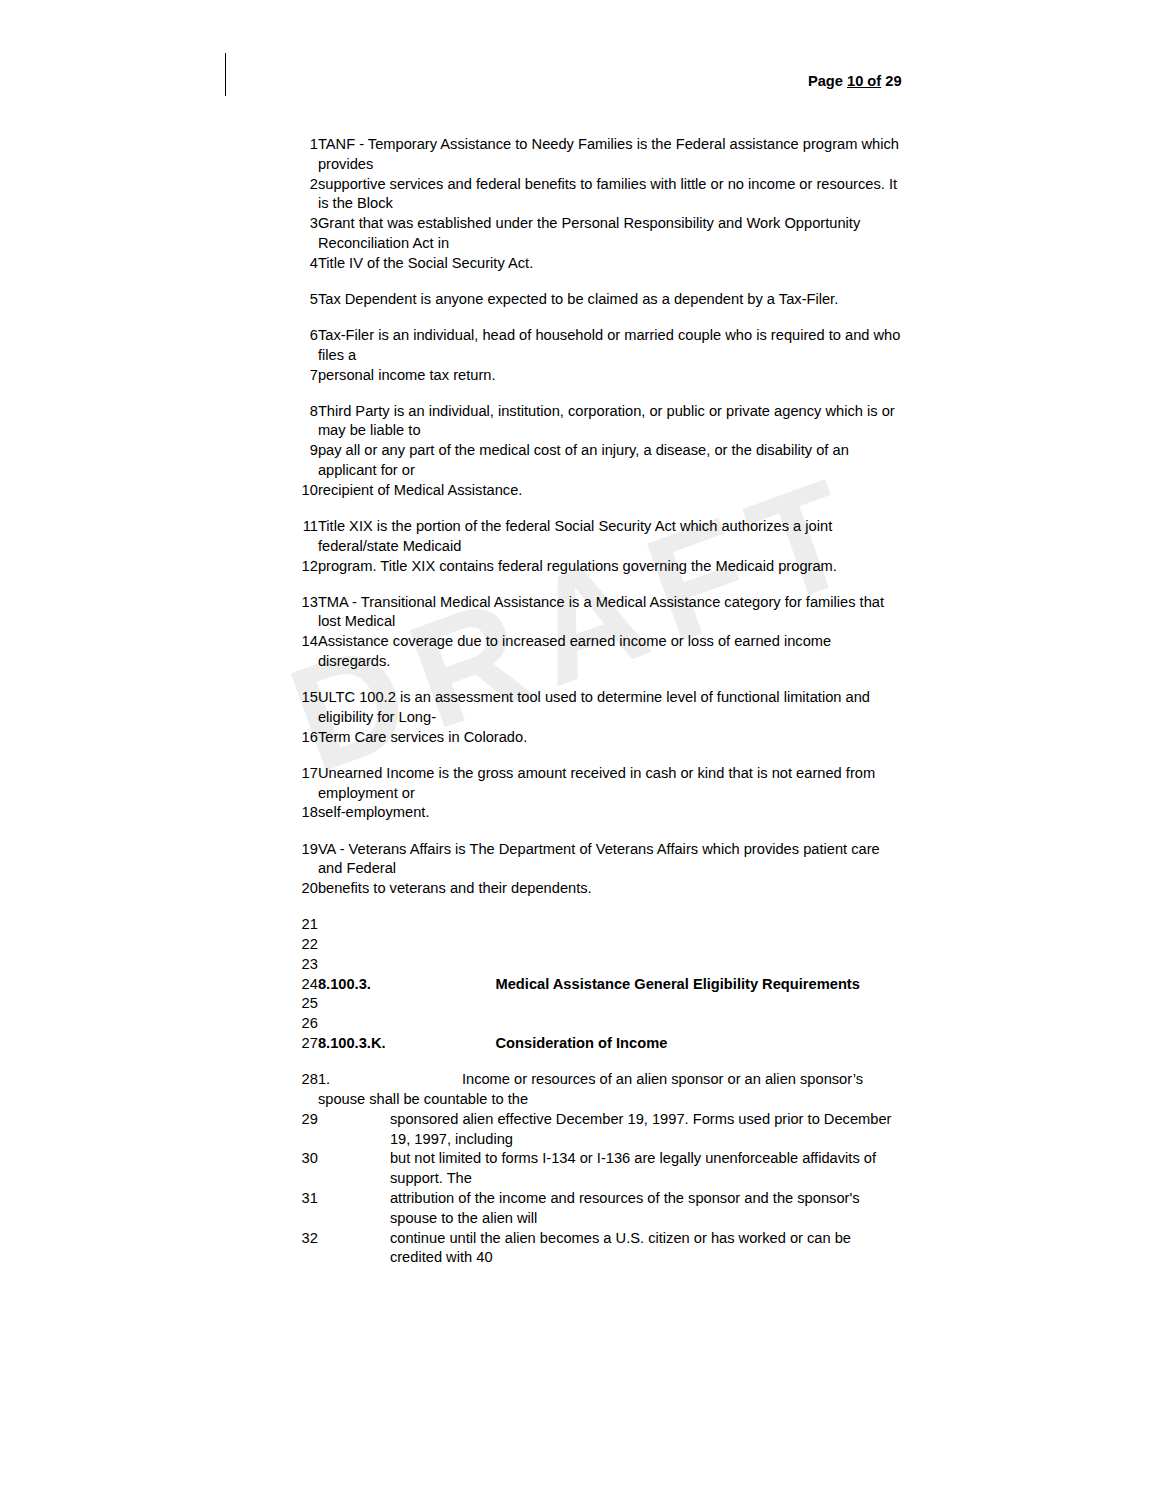DRAFT
Page 10 of 29
| 1 | TANF - Temporary Assistance to Needy Families is the Federal assistance program which provides |
| 2 | supportive services and federal benefits to families with little or no income or resources. It is the Block |
| 3 | Grant that was established under the Personal Responsibility and Work Opportunity Reconciliation Act in |
| 4 | Title IV of the Social Security Act. |
| 5 | Tax Dependent is anyone expected to be claimed as a dependent by a Tax-Filer. |
| 6 | Tax-Filer is an individual, head of household or married couple who is required to and who files a |
| 7 | personal income tax return. |
| 8 | Third Party is an individual, institution, corporation, or public or private agency which is or may be liable to |
| 9 | pay all or any part of the medical cost of an injury, a disease, or the disability of an applicant for or |
| 10 | recipient of Medical Assistance. |
| 11 | Title XIX is the portion of the federal Social Security Act which authorizes a joint federal/state Medicaid |
| 12 | program. Title XIX contains federal regulations governing the Medicaid program. |
| 13 | TMA - Transitional Medical Assistance is a Medical Assistance category for families that lost Medical |
| 14 | Assistance coverage due to increased earned income or loss of earned income disregards. |
| 15 | ULTC 100.2 is an assessment tool used to determine level of functional limitation and eligibility for Long- |
| 16 | Term Care services in Colorado. |
| 17 | Unearned Income is the gross amount received in cash or kind that is not earned from employment or |
| 18 | self-employment. |
| 19 | VA - Veterans Affairs is The Department of Veterans Affairs which provides patient care and Federal |
| 20 | benefits to veterans and their dependents. |
| 21 | |
| 22 | |
| 23 | |
| 24 | 8.100.3. Medical Assistance General Eligibility Requirements |
| 25 | |
| 26 | |
| 27 | 8.100.3.K. Consideration of Income |
| 28 | 1. Income or resources of an alien sponsor or an alien sponsor’s spouse shall be countable to the |
| 29 | sponsored alien effective December 19, 1997. Forms used prior to December 19, 1997, including |
| 30 | but not limited to forms I-134 or I-136 are legally unenforceable affidavits of support. The |
| 31 | attribution of the income and resources of the sponsor and the sponsor's spouse to the alien will |
| 32 | continue until the alien becomes a U.S. citizen or has worked or can be credited with 40 |